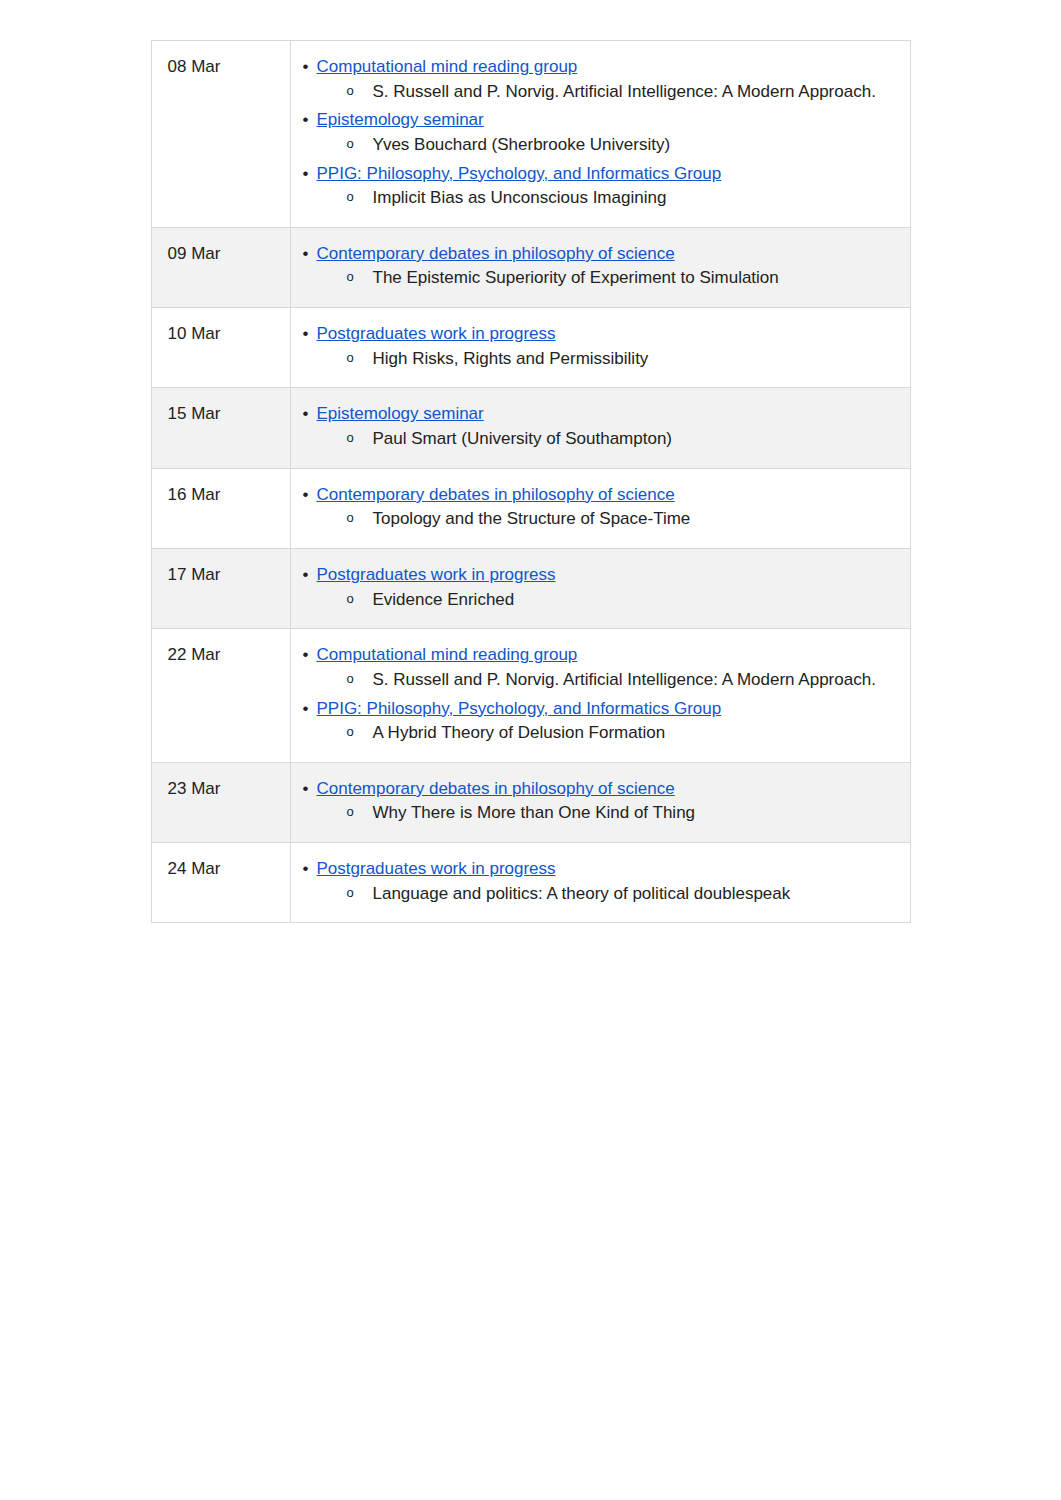| 08 Mar | Computational mind reading group S. Russell and P. Norvig. Artificial Intelligence: A Modern Approach. Epistemology seminar Yves Bouchard (Sherbrooke University) PPIG: Philosophy, Psychology, and Informatics Group Implicit Bias as Unconscious Imagining |
| 09 Mar | Contemporary debates in philosophy of science The Epistemic Superiority of Experiment to Simulation |
| 10 Mar | Postgraduates work in progress High Risks, Rights and Permissibility |
| 15 Mar | Epistemology seminar Paul Smart (University of Southampton) |
| 16 Mar | Contemporary debates in philosophy of science Topology and the Structure of Space-Time |
| 17 Mar | Postgraduates work in progress Evidence Enriched |
| 22 Mar | Computational mind reading group S. Russell and P. Norvig. Artificial Intelligence: A Modern Approach. PPIG: Philosophy, Psychology, and Informatics Group A Hybrid Theory of Delusion Formation |
| 23 Mar | Contemporary debates in philosophy of science Why There is More than One Kind of Thing |
| 24 Mar | Postgraduates work in progress Language and politics: A theory of political doublespeak |